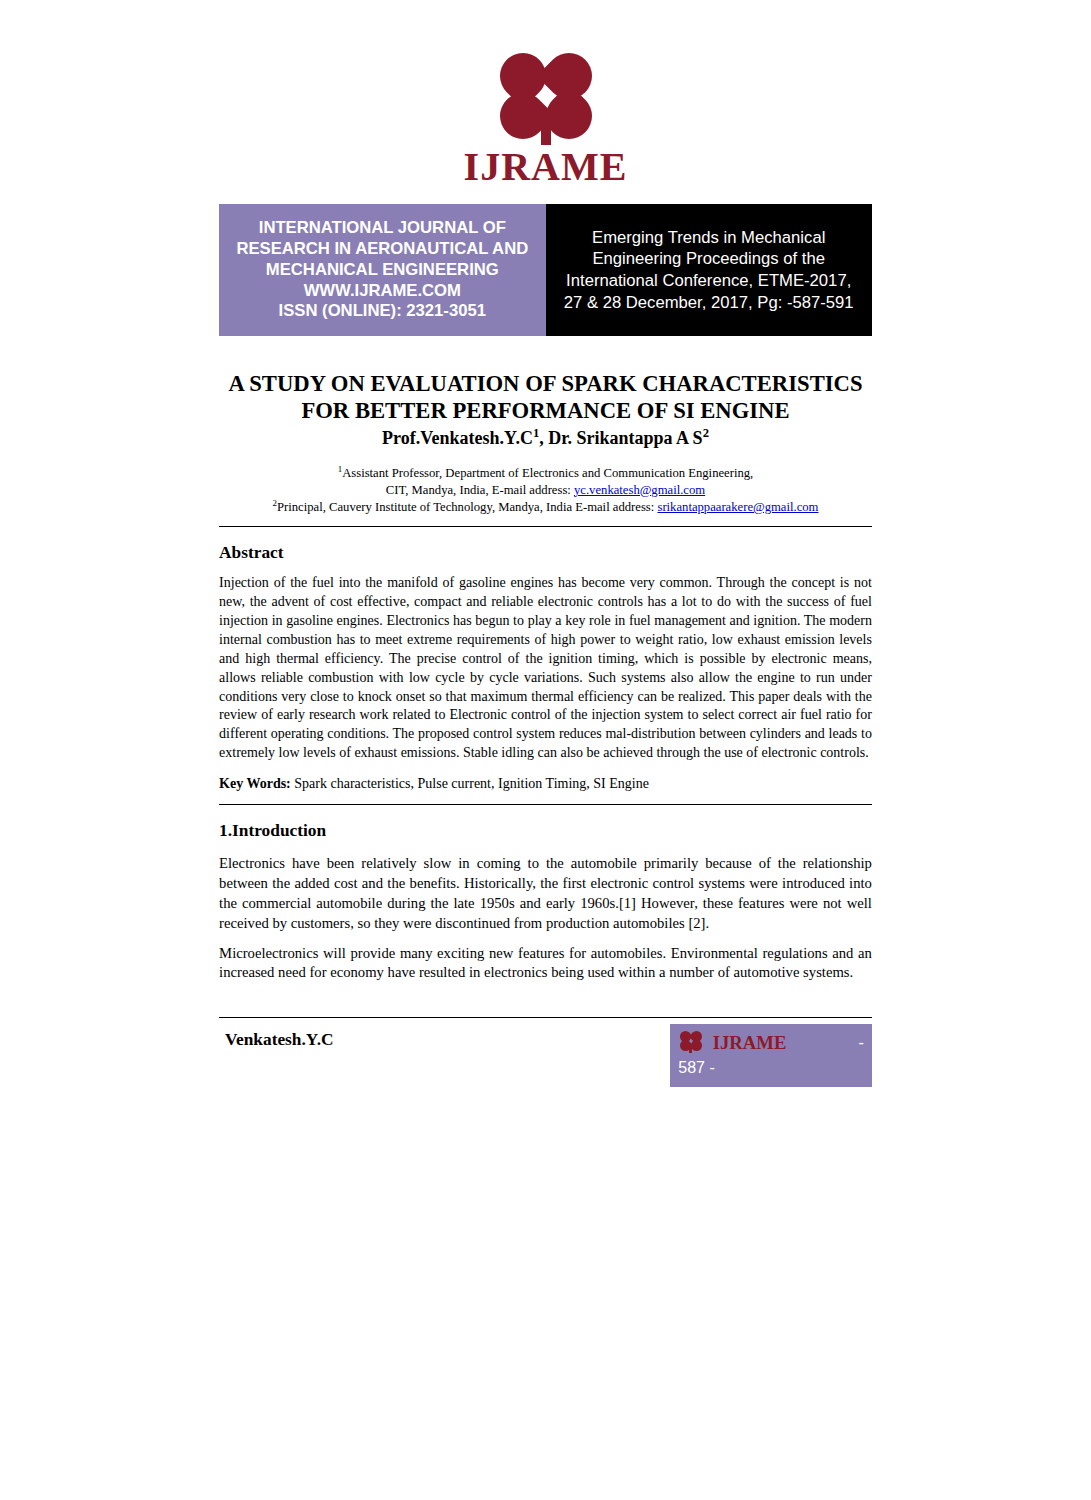IJRAME
INTERNATIONAL JOURNAL OF RESEARCH IN AERONAUTICAL AND MECHANICAL ENGINEERING
WWW.IJRAME.COM
ISSN (ONLINE): 2321-3051
Emerging Trends in Mechanical Engineering Proceedings of the International Conference, ETME-2017,
27 & 28 December, 2017, Pg: -587-591
A Study on Evaluation of Spark Characteristics for Better Performance of SI Engine
Prof.Venkatesh.Y.C1, Dr. Srikantappa A S2
1Assistant Professor, Department of Electronics and Communication Engineering,
CIT, Mandya, India, E-mail address: yc.venkatesh@gmail.com
2Principal, Cauvery Institute of Technology, Mandya, India E-mail address: srikantappaarakere@gmail.com
Abstract
Injection of the fuel into the manifold of gasoline engines has become very common. Through the concept is not new, the advent of cost effective, compact and reliable electronic controls has a lot to do with the success of fuel injection in gasoline engines. Electronics has begun to play a key role in fuel management and ignition. The modern internal combustion has to meet extreme requirements of high power to weight ratio, low exhaust emission levels and high thermal efficiency. The precise control of the ignition timing, which is possible by electronic means, allows reliable combustion with low cycle by cycle variations. Such systems also allow the engine to run under conditions very close to knock onset so that maximum thermal efficiency can be realized. This paper deals with the review of early research work related to Electronic control of the injection system to select correct air fuel ratio for different operating conditions. The proposed control system reduces mal-distribution between cylinders and leads to extremely low levels of exhaust emissions. Stable idling can also be achieved through the use of electronic controls.
Key Words: Spark characteristics, Pulse current, Ignition Timing, SI Engine
1.Introduction
Electronics have been relatively slow in coming to the automobile primarily because of the relationship between the added cost and the benefits. Historically, the first electronic control systems were introduced into the commercial automobile during the late 1950s and early 1960s.[1] However, these features were not well received by customers, so they were discontinued from production automobiles [2].
Microelectronics will provide many exciting new features for automobiles. Environmental regulations and an increased need for economy have resulted in electronics being used within a number of automotive systems.
Venkatesh.Y.C
IJRAME -
587 -